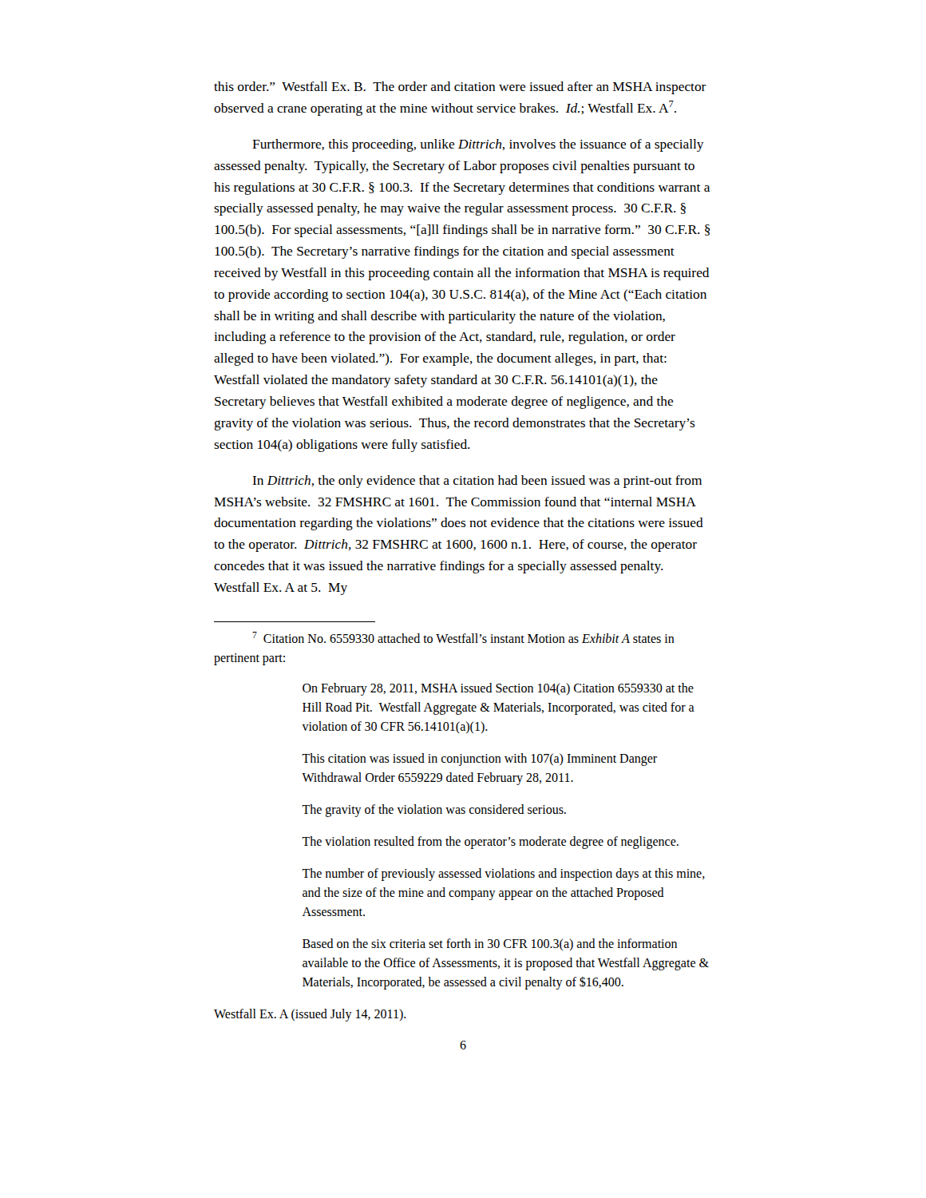this order.” Westfall Ex. B. The order and citation were issued after an MSHA inspector observed a crane operating at the mine without service brakes. Id.; Westfall Ex. A7.
Furthermore, this proceeding, unlike Dittrich, involves the issuance of a specially assessed penalty. Typically, the Secretary of Labor proposes civil penalties pursuant to his regulations at 30 C.F.R. § 100.3. If the Secretary determines that conditions warrant a specially assessed penalty, he may waive the regular assessment process. 30 C.F.R. § 100.5(b). For special assessments, “[a]ll findings shall be in narrative form.” 30 C.F.R. § 100.5(b). The Secretary’s narrative findings for the citation and special assessment received by Westfall in this proceeding contain all the information that MSHA is required to provide according to section 104(a), 30 U.S.C. 814(a), of the Mine Act (“Each citation shall be in writing and shall describe with particularity the nature of the violation, including a reference to the provision of the Act, standard, rule, regulation, or order alleged to have been violated.”). For example, the document alleges, in part, that: Westfall violated the mandatory safety standard at 30 C.F.R. 56.14101(a)(1), the Secretary believes that Westfall exhibited a moderate degree of negligence, and the gravity of the violation was serious. Thus, the record demonstrates that the Secretary’s section 104(a) obligations were fully satisfied.
In Dittrich, the only evidence that a citation had been issued was a print-out from MSHA’s website. 32 FMSHRC at 1601. The Commission found that “internal MSHA documentation regarding the violations” does not evidence that the citations were issued to the operator. Dittrich, 32 FMSHRC at 1600, 1600 n.1. Here, of course, the operator concedes that it was issued the narrative findings for a specially assessed penalty. Westfall Ex. A at 5. My
7 Citation No. 6559330 attached to Westfall’s instant Motion as Exhibit A states in pertinent part:
On February 28, 2011, MSHA issued Section 104(a) Citation 6559330 at the Hill Road Pit. Westfall Aggregate & Materials, Incorporated, was cited for a violation of 30 CFR 56.14101(a)(1).
This citation was issued in conjunction with 107(a) Imminent Danger Withdrawal Order 6559229 dated February 28, 2011.
The gravity of the violation was considered serious.
The violation resulted from the operator’s moderate degree of negligence.
The number of previously assessed violations and inspection days at this mine, and the size of the mine and company appear on the attached Proposed Assessment.
Based on the six criteria set forth in 30 CFR 100.3(a) and the information available to the Office of Assessments, it is proposed that Westfall Aggregate & Materials, Incorporated, be assessed a civil penalty of $16,400.
Westfall Ex. A (issued July 14, 2011).
6